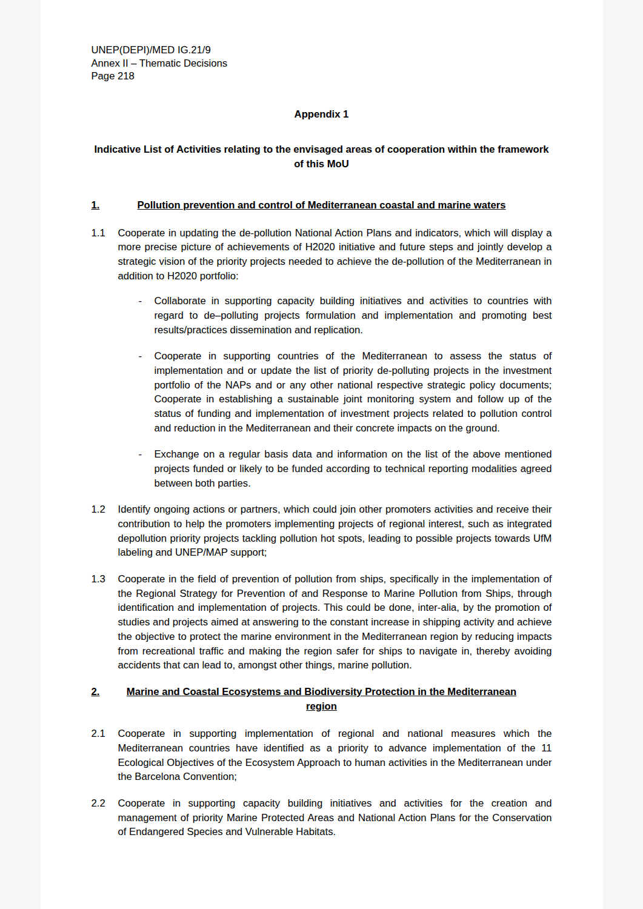UNEP(DEPI)/MED IG.21/9
Annex II – Thematic Decisions
Page 218
Appendix 1
Indicative List of Activities relating to the envisaged areas of cooperation within the framework of this MoU
1.
Pollution prevention and control of Mediterranean coastal and marine waters
1.1
Cooperate in updating the de-pollution National Action Plans and indicators, which will display a more precise picture of achievements of H2020 initiative and future steps and jointly develop a strategic vision of the priority projects needed to achieve the de-pollution of the Mediterranean in addition to H2020 portfolio:
Collaborate in supporting capacity building initiatives and activities to countries with regard to de–polluting projects formulation and implementation and promoting best results/practices dissemination and replication.
Cooperate in supporting countries of the Mediterranean to assess the status of implementation and or update the list of priority de-polluting projects in the investment portfolio of the NAPs and or any other national respective strategic policy documents; Cooperate in establishing a sustainable joint monitoring system and follow up of the status of funding and implementation of investment projects related to pollution control and reduction in the Mediterranean and their concrete impacts on the ground.
Exchange on a regular basis data and information on the list of the above mentioned projects funded or likely to be funded according to technical reporting modalities agreed between both parties.
1.2
Identify ongoing actions or partners, which could join other promoters activities and receive their contribution to help the promoters implementing projects of regional interest, such as integrated depollution priority projects tackling pollution hot spots, leading to possible projects towards UfM labeling and UNEP/MAP support;
1.3
Cooperate in the field of prevention of pollution from ships, specifically in the implementation of the Regional Strategy for Prevention of and Response to Marine Pollution from Ships, through identification and implementation of projects. This could be done, inter-alia, by the promotion of studies and projects aimed at answering to the constant increase in shipping activity and achieve the objective to protect the marine environment in the Mediterranean region by reducing impacts from recreational traffic and making the region safer for ships to navigate in, thereby avoiding accidents that can lead to, amongst other things, marine pollution.
2.
Marine and Coastal Ecosystems and Biodiversity Protection in the Mediterranean region
2.1
Cooperate in supporting implementation of regional and national measures which the Mediterranean countries have identified as a priority to advance implementation of the 11 Ecological Objectives of the Ecosystem Approach to human activities in the Mediterranean under the Barcelona Convention;
2.2
Cooperate in supporting capacity building initiatives and activities for the creation and management of priority Marine Protected Areas and National Action Plans for the Conservation of Endangered Species and Vulnerable Habitats.